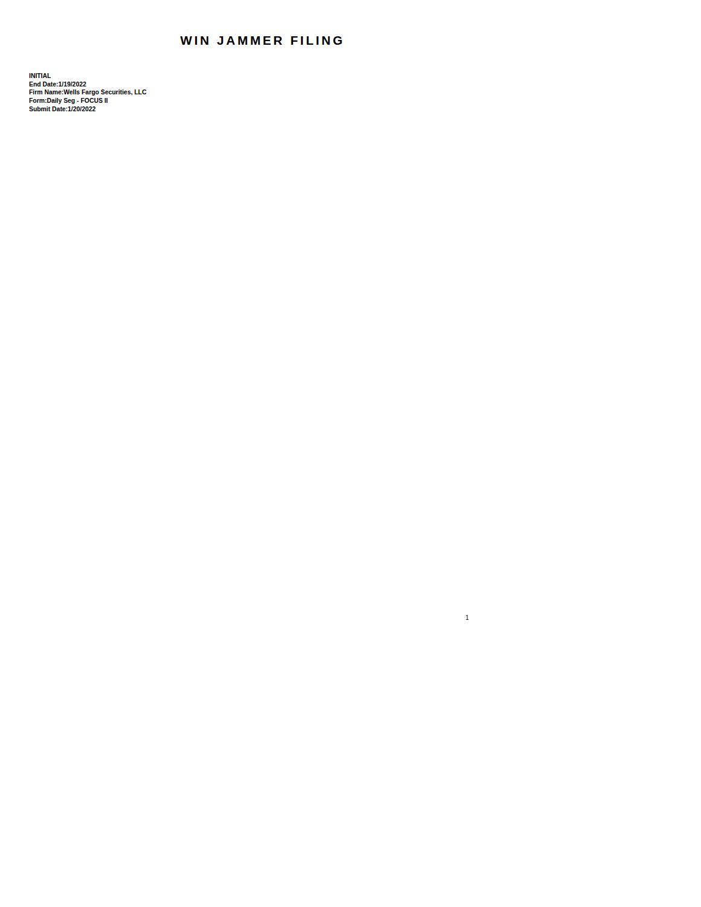WIN JAMMER FILING
INITIAL
End Date:1/19/2022
Firm Name:Wells Fargo Securities, LLC
Form:Daily Seg - FOCUS II
Submit Date:1/20/2022
1